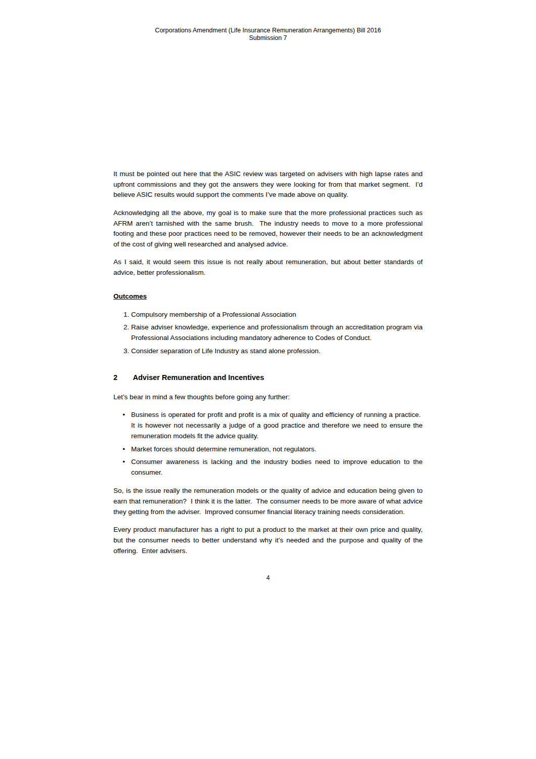Corporations Amendment (Life Insurance Remuneration Arrangements) Bill 2016 Submission 7
It must be pointed out here that the ASIC review was targeted on advisers with high lapse rates and upfront commissions and they got the answers they were looking for from that market segment. I’d believe ASIC results would support the comments I’ve made above on quality.
Acknowledging all the above, my goal is to make sure that the more professional practices such as AFRM aren’t tarnished with the same brush. The industry needs to move to a more professional footing and these poor practices need to be removed, however their needs to be an acknowledgment of the cost of giving well researched and analysed advice.
As I said, it would seem this issue is not really about remuneration, but about better standards of advice, better professionalism.
Outcomes
Compulsory membership of a Professional Association
Raise adviser knowledge, experience and professionalism through an accreditation program via Professional Associations including mandatory adherence to Codes of Conduct.
Consider separation of Life Industry as stand alone profession.
2 Adviser Remuneration and Incentives
Let’s bear in mind a few thoughts before going any further:
Business is operated for profit and profit is a mix of quality and efficiency of running a practice. It is however not necessarily a judge of a good practice and therefore we need to ensure the remuneration models fit the advice quality.
Market forces should determine remuneration, not regulators.
Consumer awareness is lacking and the industry bodies need to improve education to the consumer.
So, is the issue really the remuneration models or the quality of advice and education being given to earn that remuneration? I think it is the latter. The consumer needs to be more aware of what advice they getting from the adviser. Improved consumer financial literacy training needs consideration.
Every product manufacturer has a right to put a product to the market at their own price and quality, but the consumer needs to better understand why it’s needed and the purpose and quality of the offering. Enter advisers.
4